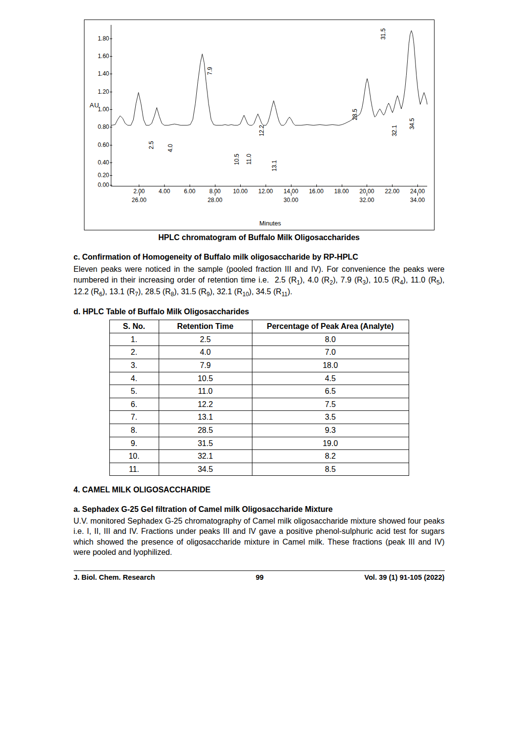AU
1.80
1.60
1.40
1.20
1.00
0.80
0.60
0.40
0.20
0.00
2.5
4.0
7.9
10.5
11.0
12.2
13.1
28.5
31.5
32.1
34.5
2.00
4.00
6.00
8.00
10.00
12.00
14.00
16.00
18.00
20.00
22.00
24.00
26.00
28.00
30.00
32.00
34.00
Minutes
HPLC chromatogram of Buffalo Milk Oligosaccharides
c. Confirmation of Homogeneity of Buffalo milk oligosaccharide by RP-HPLC
Eleven peaks were noticed in the sample (pooled fraction III and IV). For convenience the peaks were numbered in their increasing order of retention time i.e. 2.5 (R1), 4.0 (R2), 7.9 (R3), 10.5 (R4), 11.0 (R5), 12.2 (R6), 13.1 (R7), 28.5 (R8), 31.5 (R9), 32.1 (R10), 34.5 (R11).
d. HPLC Table of Buffalo Milk Oligosaccharides
| S. No. | Retention Time | Percentage of Peak Area (Analyte) |
| --- | --- | --- |
| 1. | 2.5 | 8.0 |
| 2. | 4.0 | 7.0 |
| 3. | 7.9 | 18.0 |
| 4. | 10.5 | 4.5 |
| 5. | 11.0 | 6.5 |
| 6. | 12.2 | 7.5 |
| 7. | 13.1 | 3.5 |
| 8. | 28.5 | 9.3 |
| 9. | 31.5 | 19.0 |
| 10. | 32.1 | 8.2 |
| 11. | 34.5 | 8.5 |
4. CAMEL MILK OLIGOSACCHARIDE
a. Sephadex G-25 Gel filtration of Camel milk Oligosaccharide Mixture
U.V. monitored Sephadex G-25 chromatography of Camel milk oligosaccharide mixture showed four peaks i.e. I, II, III and IV. Fractions under peaks III and IV gave a positive phenol-sulphuric acid test for sugars which showed the presence of oligosaccharide mixture in Camel milk. These fractions (peak III and IV) were pooled and lyophilized.
J. Biol. Chem. Research
99
Vol. 39 (1) 91-105 (2022)